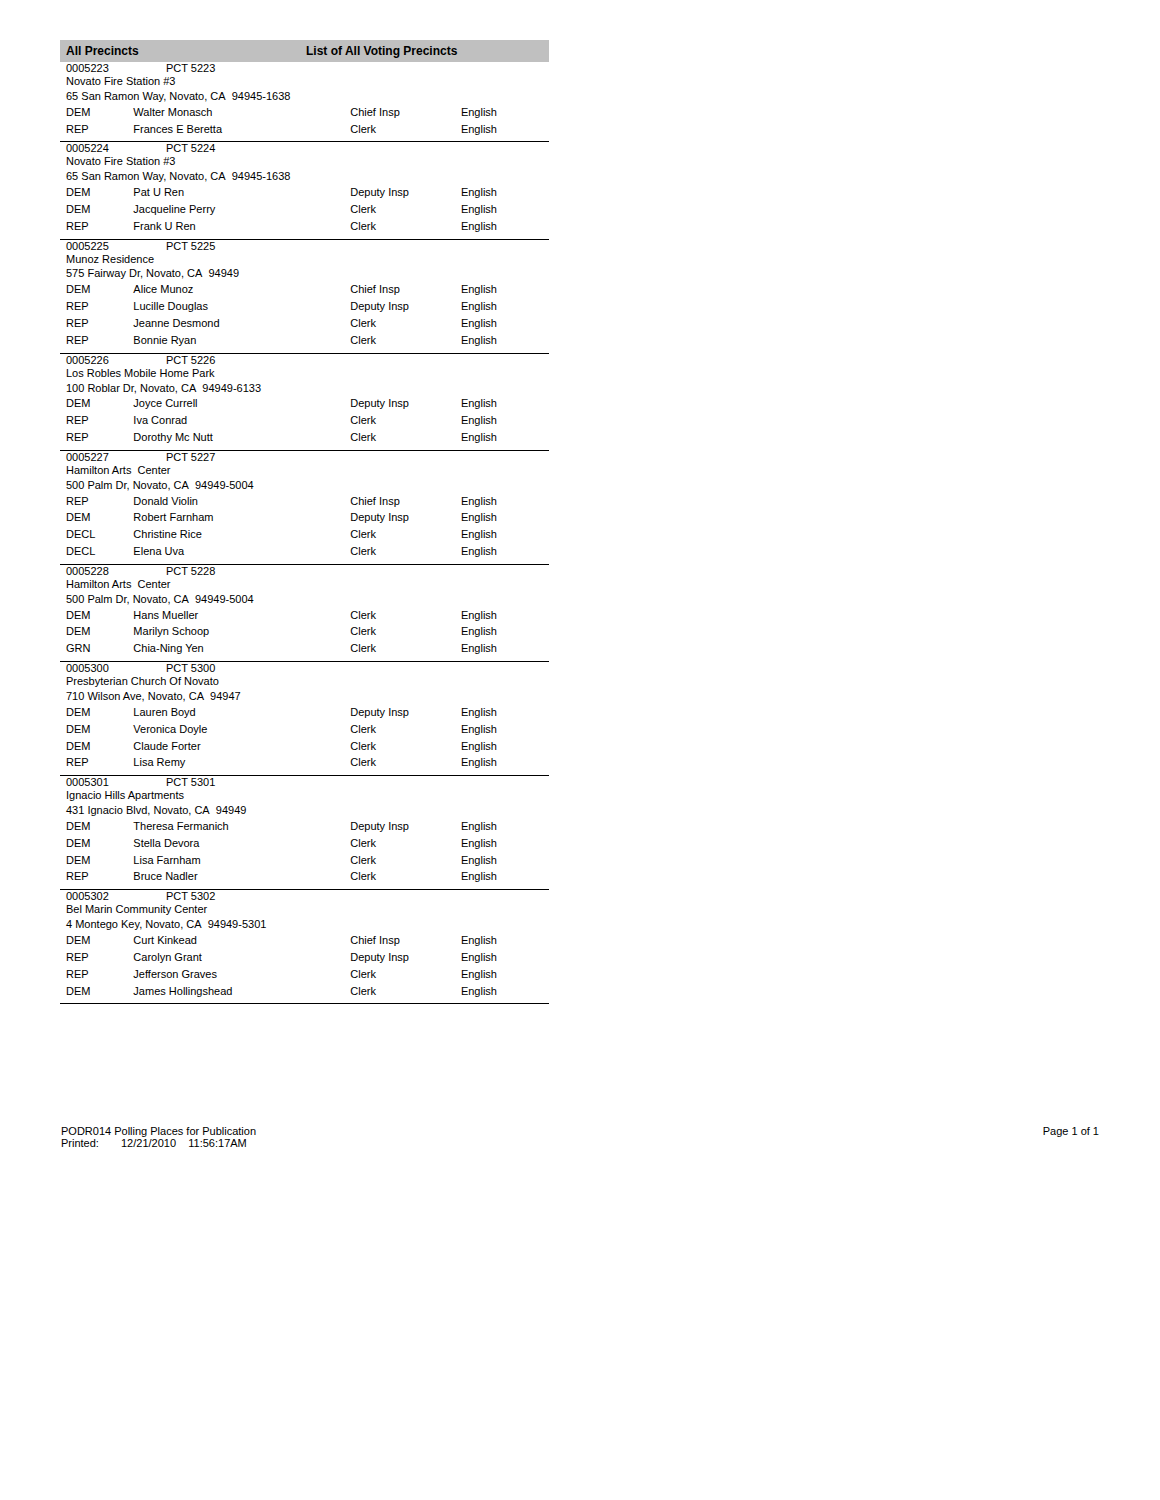| All Precincts List of All Voting Precincts |
| 0005223 PCT 5223 |
| Novato Fire Station #3 |
| 65 San Ramon Way, Novato, CA 94945-1638 |
| DEM | Walter Monasch | Chief Insp | English |
| REP | Frances E Beretta | Clerk | English |
| 0005224 PCT 5224 |
| Novato Fire Station #3 |
| 65 San Ramon Way, Novato, CA 94945-1638 |
| DEM | Pat U Ren | Deputy Insp | English |
| DEM | Jacqueline Perry | Clerk | English |
| REP | Frank U Ren | Clerk | English |
| 0005225 PCT 5225 |
| Munoz Residence |
| 575 Fairway Dr, Novato, CA 94949 |
| DEM | Alice Munoz | Chief Insp | English |
| REP | Lucille Douglas | Deputy Insp | English |
| REP | Jeanne Desmond | Clerk | English |
| REP | Bonnie Ryan | Clerk | English |
| 0005226 PCT 5226 |
| Los Robles Mobile Home Park |
| 100 Roblar Dr, Novato, CA 94949-6133 |
| DEM | Joyce Currell | Deputy Insp | English |
| REP | Iva Conrad | Clerk | English |
| REP | Dorothy Mc Nutt | Clerk | English |
| 0005227 PCT 5227 |
| Hamilton Arts Center |
| 500 Palm Dr, Novato, CA 94949-5004 |
| REP | Donald Violin | Chief Insp | English |
| DEM | Robert Farnham | Deputy Insp | English |
| DECL | Christine Rice | Clerk | English |
| DECL | Elena Uva | Clerk | English |
| 0005228 PCT 5228 |
| Hamilton Arts Center |
| 500 Palm Dr, Novato, CA 94949-5004 |
| DEM | Hans Mueller | Clerk | English |
| DEM | Marilyn Schoop | Clerk | English |
| GRN | Chia-Ning Yen | Clerk | English |
| 0005300 PCT 5300 |
| Presbyterian Church Of Novato |
| 710 Wilson Ave, Novato, CA 94947 |
| DEM | Lauren Boyd | Deputy Insp | English |
| DEM | Veronica Doyle | Clerk | English |
| DEM | Claude Forter | Clerk | English |
| REP | Lisa Remy | Clerk | English |
| 0005301 PCT 5301 |
| Ignacio Hills Apartments |
| 431 Ignacio Blvd, Novato, CA 94949 |
| DEM | Theresa Fermanich | Deputy Insp | English |
| DEM | Stella Devora | Clerk | English |
| DEM | Lisa Farnham | Clerk | English |
| REP | Bruce Nadler | Clerk | English |
| 0005302 PCT 5302 |
| Bel Marin Community Center |
| 4 Montego Key, Novato, CA 94949-5301 |
| DEM | Curt Kinkead | Chief Insp | English |
| REP | Carolyn Grant | Deputy Insp | English |
| REP | Jefferson Graves | Clerk | English |
| DEM | James Hollingshead | Clerk | English |
| PODR014 Polling Places for Publication Printed: 12/21/2010 11:56:17AM | Page 1 of 1 |